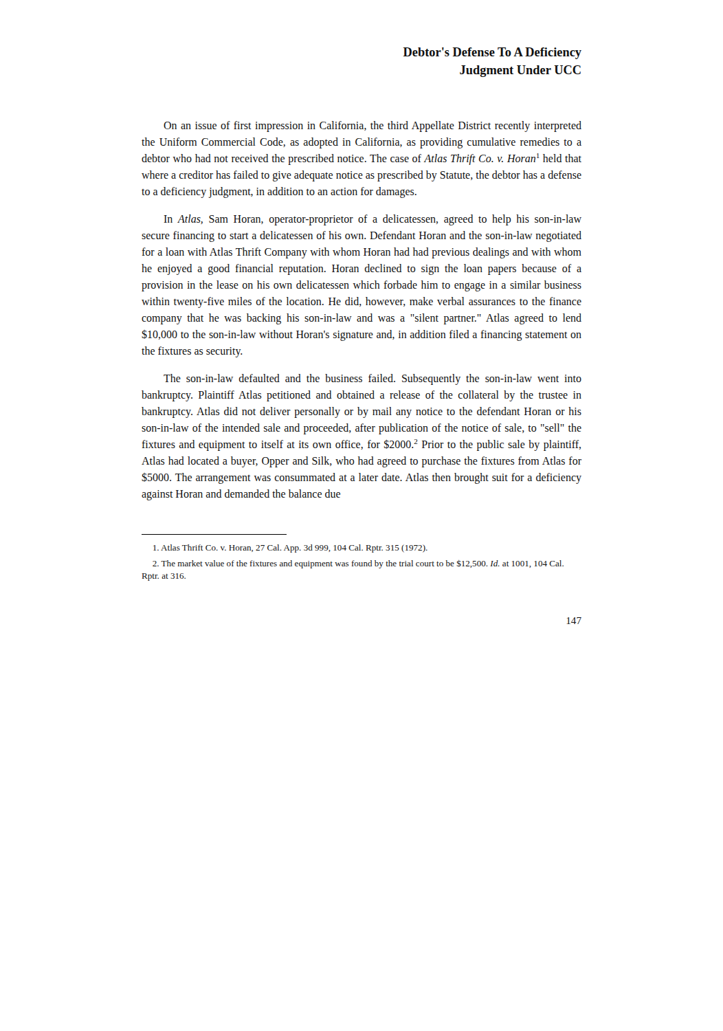Debtor's Defense To A Deficiency
Judgment Under UCC
On an issue of first impression in California, the third Appellate District recently interpreted the Uniform Commercial Code, as adopted in California, as providing cumulative remedies to a debtor who had not received the prescribed notice. The case of Atlas Thrift Co. v. Horan1 held that where a creditor has failed to give adequate notice as prescribed by Statute, the debtor has a defense to a deficiency judgment, in addition to an action for damages.
In Atlas, Sam Horan, operator-proprietor of a delicatessen, agreed to help his son-in-law secure financing to start a delicatessen of his own. Defendant Horan and the son-in-law negotiated for a loan with Atlas Thrift Company with whom Horan had had previous dealings and with whom he enjoyed a good financial reputation. Horan declined to sign the loan papers because of a provision in the lease on his own delicatessen which forbade him to engage in a similar business within twenty-five miles of the location. He did, however, make verbal assurances to the finance company that he was backing his son-in-law and was a "silent partner." Atlas agreed to lend $10,000 to the son-in-law without Horan's signature and, in addition filed a financing statement on the fixtures as security.
The son-in-law defaulted and the business failed. Subsequently the son-in-law went into bankruptcy. Plaintiff Atlas petitioned and obtained a release of the collateral by the trustee in bankruptcy. Atlas did not deliver personally or by mail any notice to the defendant Horan or his son-in-law of the intended sale and proceeded, after publication of the notice of sale, to "sell" the fixtures and equipment to itself at its own office, for $2000.2 Prior to the public sale by plaintiff, Atlas had located a buyer, Opper and Silk, who had agreed to purchase the fixtures from Atlas for $5000. The arrangement was consummated at a later date. Atlas then brought suit for a deficiency against Horan and demanded the balance due
1. Atlas Thrift Co. v. Horan, 27 Cal. App. 3d 999, 104 Cal. Rptr. 315 (1972).
2. The market value of the fixtures and equipment was found by the trial court to be $12,500. Id. at 1001, 104 Cal. Rptr. at 316.
147